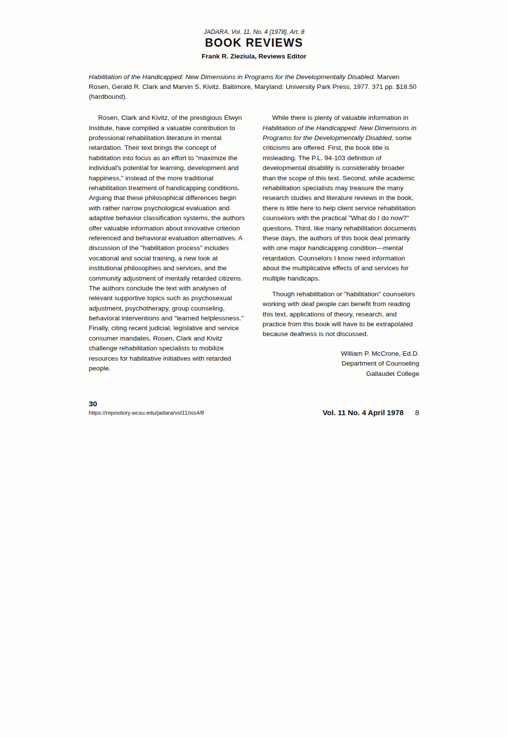JADARA, Vol. 11, No. 4 [1978], Art. 8
BOOK REVIEWS
Frank R. Zieziula, Reviews Editor
Habilitation of the Handicapped: New Dimensions in Programs for the Developmentally Disabled. Marven Rosen, Gerald R. Clark and Marvin S. Kivitz. Baltimore, Maryland: University Park Press, 1977. 371 pp. $18.50 (hardbound).
Rosen, Clark and Kivitz, of the prestigious Elwyn Institute, have compiled a valuable contribution to professional rehabilitation literature in mental retardation. Their text brings the concept of habilitation into focus as an effort to "maximize the individual's potential for learning, development and happiness," instead of the more traditional rehabilitation treatment of handicapping conditions. Arguing that these philosophical differences begin with rather narrow psychological evaluation and adaptive behavior classification systems, the authors offer valuable information about innovative criterion referenced and behavioral evaluation alternatives. A discussion of the "habilitation process" includes vocational and social training, a new look at institutional philosophies and services, and the community adjustment of mentally retarded citizens. The authors conclude the text with analyses of relevant supportive topics such as psychosexual adjustment, psychotherapy, group counseling, behavioral interventions and "learned helplessness." Finally, citing recent judicial, legislative and service consumer mandates, Rosen, Clark and Kivitz challenge rehabilitation specialists to mobilize resources for habilitative initiatives with retarded people.
While there is plenty of valuable information in Habilitation of the Handicapped: New Dimensions in Programs for the Developmentally Disabled, some criticisms are offered. First, the book title is misleading. The P.L. 94-103 definition of developmental disability is considerably broader than the scope of this text. Second, while academic rehabilitation specialists may treasure the many research studies and literature reviews in the book, there is little here to help client service rehabilitation counselors with the practical "What do I do now?" questions. Third, like many rehabilitation documents these days, the authors of this book deal primarily with one major handicapping condition---mental retardation. Counselors I know need information about the multiplicative effects of and services for multiple handicaps.
Though rehabilitation or "habilitation" counselors working with deaf people can benefit from reading this text, applications of theory, research, and practice from this book will have to be extrapolated because deafness is not discussed.
William P. McCrone, Ed.D.
Department of Counseling
Gallaudet College
30 https://repository.wcsu.edu/jadara/vol11/iss4/8
Vol. 11 No. 4 April 1978 8